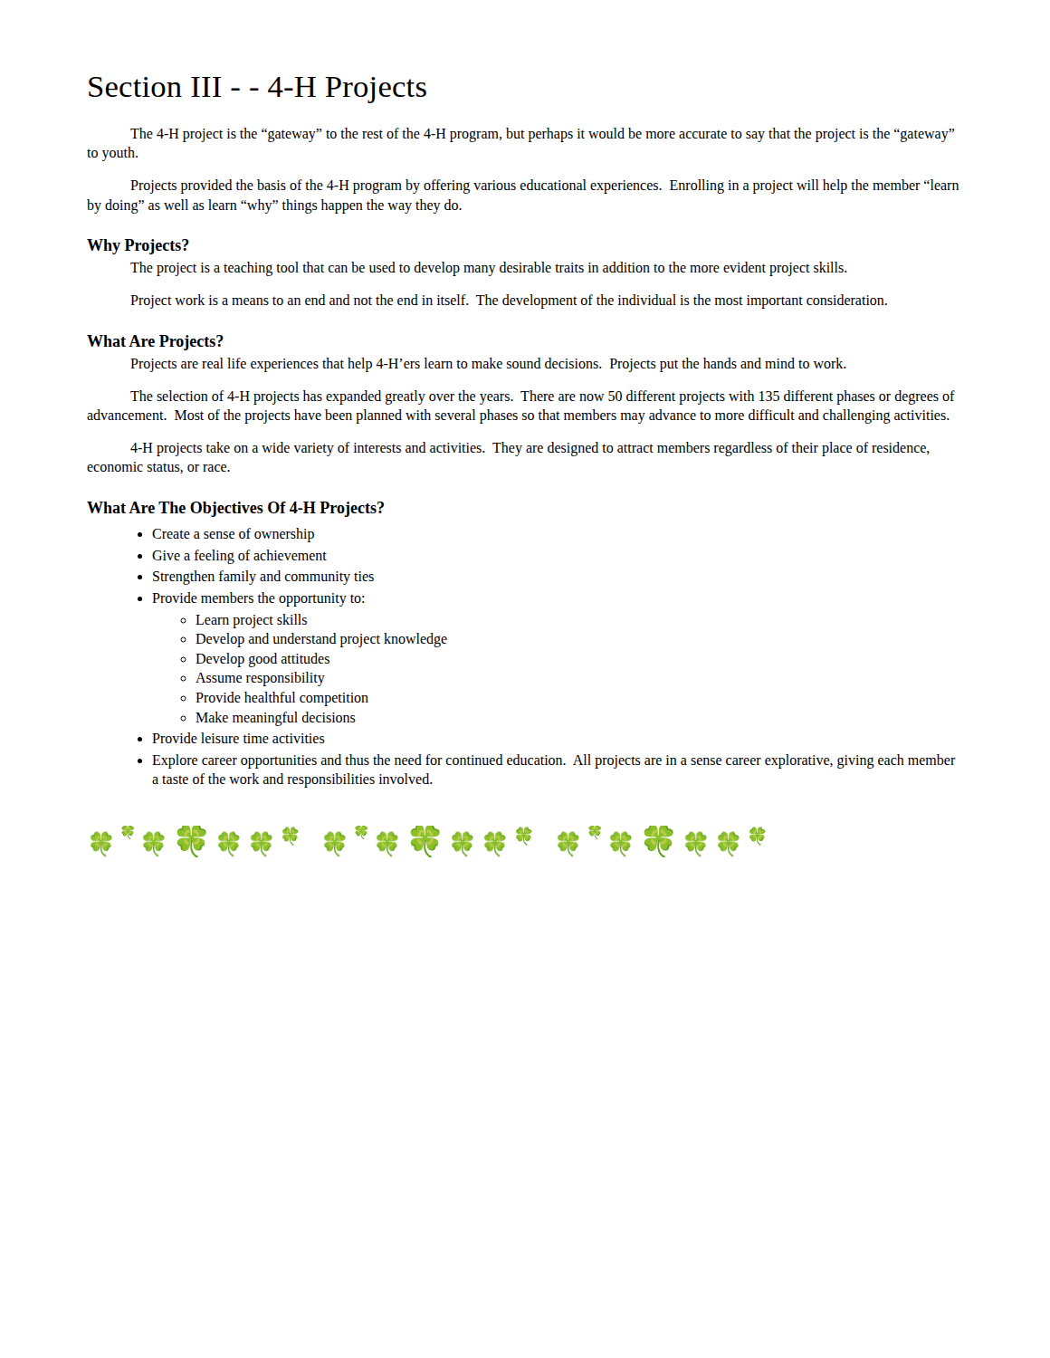Section III - - 4-H Projects
The 4-H project is the “gateway” to the rest of the 4-H program, but perhaps it would be more accurate to say that the project is the “gateway” to youth.
Projects provided the basis of the 4-H program by offering various educational experiences. Enrolling in a project will help the member “learn by doing” as well as learn “why” things happen the way they do.
Why Projects?
The project is a teaching tool that can be used to develop many desirable traits in addition to the more evident project skills.
Project work is a means to an end and not the end in itself. The development of the individual is the most important consideration.
What Are Projects?
Projects are real life experiences that help 4-H’ers learn to make sound decisions. Projects put the hands and mind to work.
The selection of 4-H projects has expanded greatly over the years. There are now 50 different projects with 135 different phases or degrees of advancement. Most of the projects have been planned with several phases so that members may advance to more difficult and challenging activities.
4-H projects take on a wide variety of interests and activities. They are designed to attract members regardless of their place of residence, economic status, or race.
What Are The Objectives Of 4-H Projects?
Create a sense of ownership
Give a feeling of achievement
Strengthen family and community ties
Provide members the opportunity to:
Learn project skills
Develop and understand project knowledge
Develop good attitudes
Assume responsibility
Provide healthful competition
Make meaningful decisions
Provide leisure time activities
Explore career opportunities and thus the need for continued education. All projects are in a sense career explorative, giving each member a taste of the work and responsibilities involved.
🍀🍀🍀🍀🍀🍀🍀 🍀🍀🍀🍀🍀🍀🍀 🍀🍀🍀🍀🍀🍀🍀